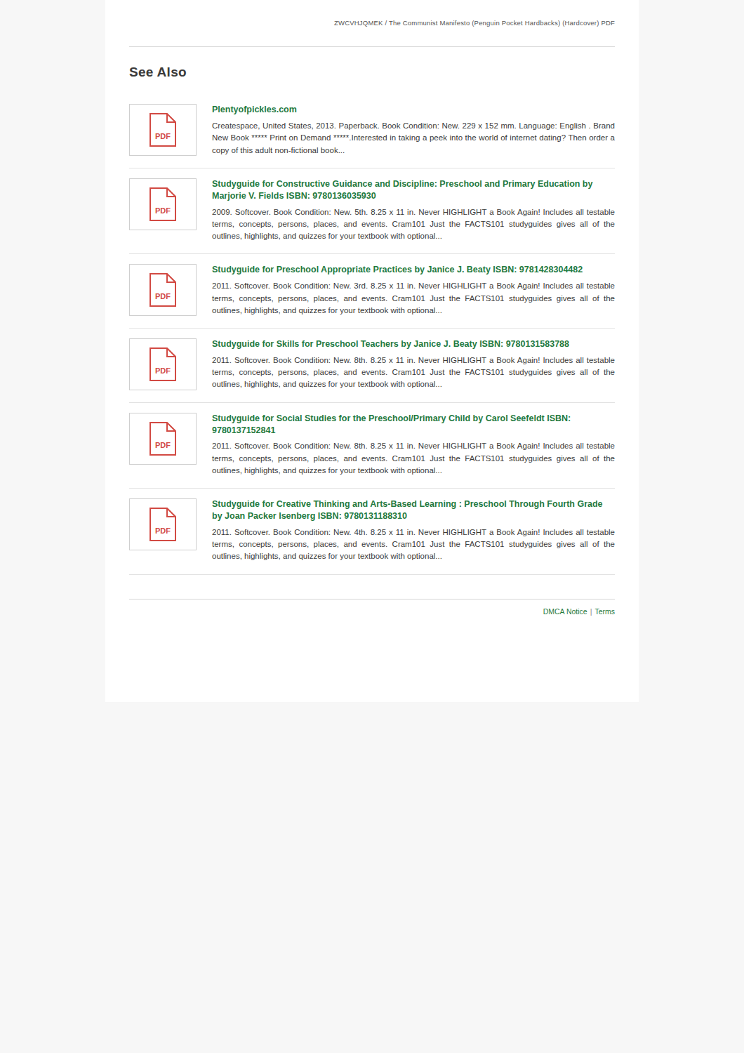ZWCVHJQMEK / The Communist Manifesto (Penguin Pocket Hardbacks) (Hardcover) PDF
See Also
PDF
Plentyofpickles.com
Createspace, United States, 2013. Paperback. Book Condition: New. 229 x 152 mm. Language: English . Brand New Book ***** Print on Demand *****.Interested in taking a peek into the world of internet dating? Then order a copy of this adult non-fictional book...
PDF
Studyguide for Constructive Guidance and Discipline: Preschool and Primary Education by Marjorie V. Fields ISBN: 9780136035930
2009. Softcover. Book Condition: New. 5th. 8.25 x 11 in. Never HIGHLIGHT a Book Again! Includes all testable terms, concepts, persons, places, and events. Cram101 Just the FACTS101 studyguides gives all of the outlines, highlights, and quizzes for your textbook with optional...
PDF
Studyguide for Preschool Appropriate Practices by Janice J. Beaty ISBN: 9781428304482
2011. Softcover. Book Condition: New. 3rd. 8.25 x 11 in. Never HIGHLIGHT a Book Again! Includes all testable terms, concepts, persons, places, and events. Cram101 Just the FACTS101 studyguides gives all of the outlines, highlights, and quizzes for your textbook with optional...
PDF
Studyguide for Skills for Preschool Teachers by Janice J. Beaty ISBN: 9780131583788
2011. Softcover. Book Condition: New. 8th. 8.25 x 11 in. Never HIGHLIGHT a Book Again! Includes all testable terms, concepts, persons, places, and events. Cram101 Just the FACTS101 studyguides gives all of the outlines, highlights, and quizzes for your textbook with optional...
PDF
Studyguide for Social Studies for the Preschool/Primary Child by Carol Seefeldt ISBN: 9780137152841
2011. Softcover. Book Condition: New. 8th. 8.25 x 11 in. Never HIGHLIGHT a Book Again! Includes all testable terms, concepts, persons, places, and events. Cram101 Just the FACTS101 studyguides gives all of the outlines, highlights, and quizzes for your textbook with optional...
PDF
Studyguide for Creative Thinking and Arts-Based Learning : Preschool Through Fourth Grade by Joan Packer Isenberg ISBN: 9780131188310
2011. Softcover. Book Condition: New. 4th. 8.25 x 11 in. Never HIGHLIGHT a Book Again! Includes all testable terms, concepts, persons, places, and events. Cram101 Just the FACTS101 studyguides gives all of the outlines, highlights, and quizzes for your textbook with optional...
DMCA Notice|Terms